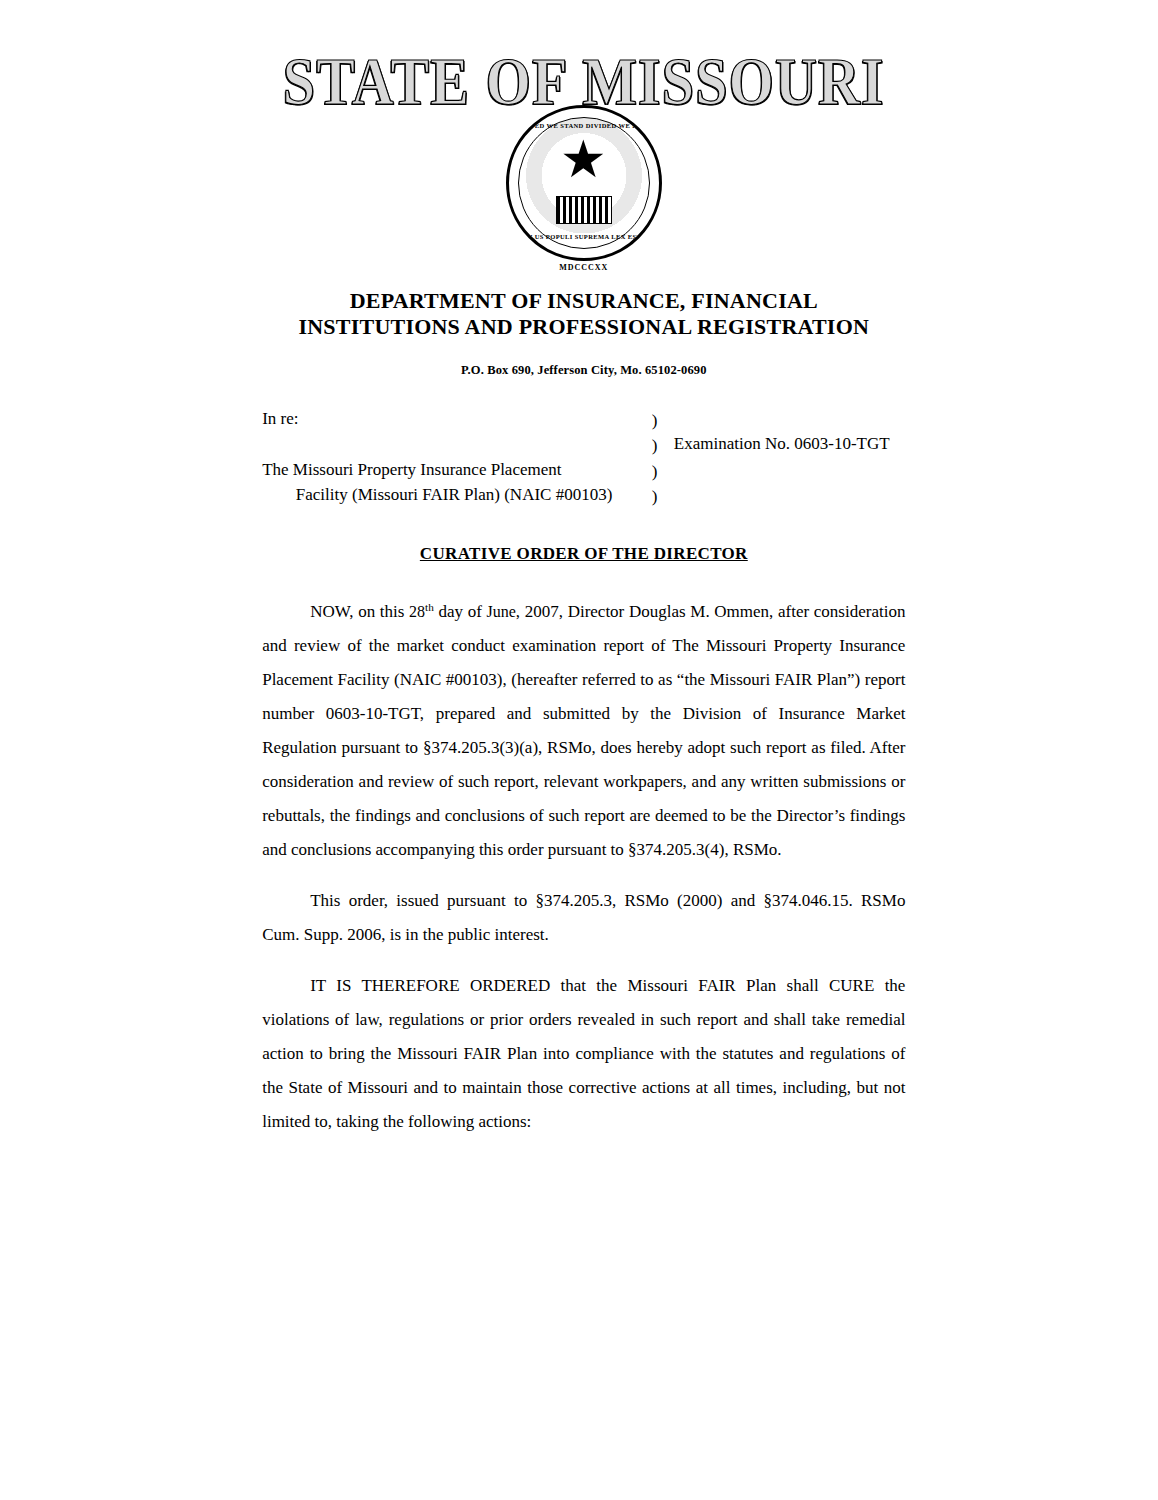State of Missouri
United We Stand Divided We Fall
★
Salus Populi Suprema Lex Esto
MDCCCXX
DEPARTMENT OF INSURANCE, FINANCIAL
INSTITUTIONS AND PROFESSIONAL REGISTRATION
P.O. Box 690, Jefferson City, Mo. 65102-0690
| In re: | ) | |
| | ) | Examination No. 0603-10-TGT |
| The Missouri Property Insurance Placement | ) | |
| Facility (Missouri FAIR Plan) (NAIC #00103) | ) | |
CURATIVE ORDER OF THE DIRECTOR
NOW, on this 28th day of June, 2007, Director Douglas M. Ommen, after consideration and review of the market conduct examination report of The Missouri Property Insurance Placement Facility (NAIC #00103), (hereafter referred to as “the Missouri FAIR Plan”) report number 0603-10-TGT, prepared and submitted by the Division of Insurance Market Regulation pursuant to §374.205.3(3)(a), RSMo, does hereby adopt such report as filed. After consideration and review of such report, relevant workpapers, and any written submissions or rebuttals, the findings and conclusions of such report are deemed to be the Director’s findings and conclusions accompanying this order pursuant to §374.205.3(4), RSMo.
This order, issued pursuant to §374.205.3, RSMo (2000) and §374.046.15. RSMo Cum. Supp. 2006, is in the public interest.
IT IS THEREFORE ORDERED that the Missouri FAIR Plan shall CURE the violations of law, regulations or prior orders revealed in such report and shall take remedial action to bring the Missouri FAIR Plan into compliance with the statutes and regulations of the State of Missouri and to maintain those corrective actions at all times, including, but not limited to, taking the following actions: